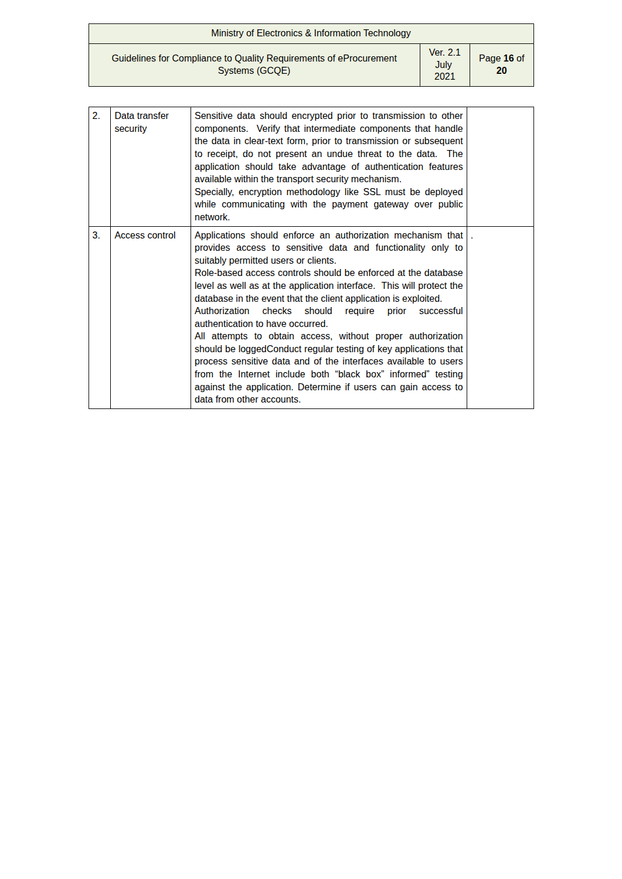| Ministry of Electronics & Information Technology |
| Guidelines for Compliance to Quality Requirements of eProcurement Systems (GCQE) | Ver. 2.1 July 2021 | Page 16 of 20 |
| 2. | Data transfer security | Sensitive data should encrypted prior to transmission to other components. Verify that intermediate components that handle the data in clear-text form, prior to transmission or subsequent to receipt, do not present an undue threat to the data. The application should take advantage of authentication features available within the transport security mechanism. Specially, encryption methodology like SSL must be deployed while communicating with the payment gateway over public network. | |
| 3. | Access control | Applications should enforce an authorization mechanism that provides access to sensitive data and functionality only to suitably permitted users or clients. Role-based access controls should be enforced at the database level as well as at the application interface. This will protect the database in the event that the client application is exploited. Authorization checks should require prior successful authentication to have occurred. All attempts to obtain access, without proper authorization should be loggedConduct regular testing of key applications that process sensitive data and of the interfaces available to users from the Internet include both “black box” informed” testing against the application. Determine if users can gain access to data from other accounts. | . |